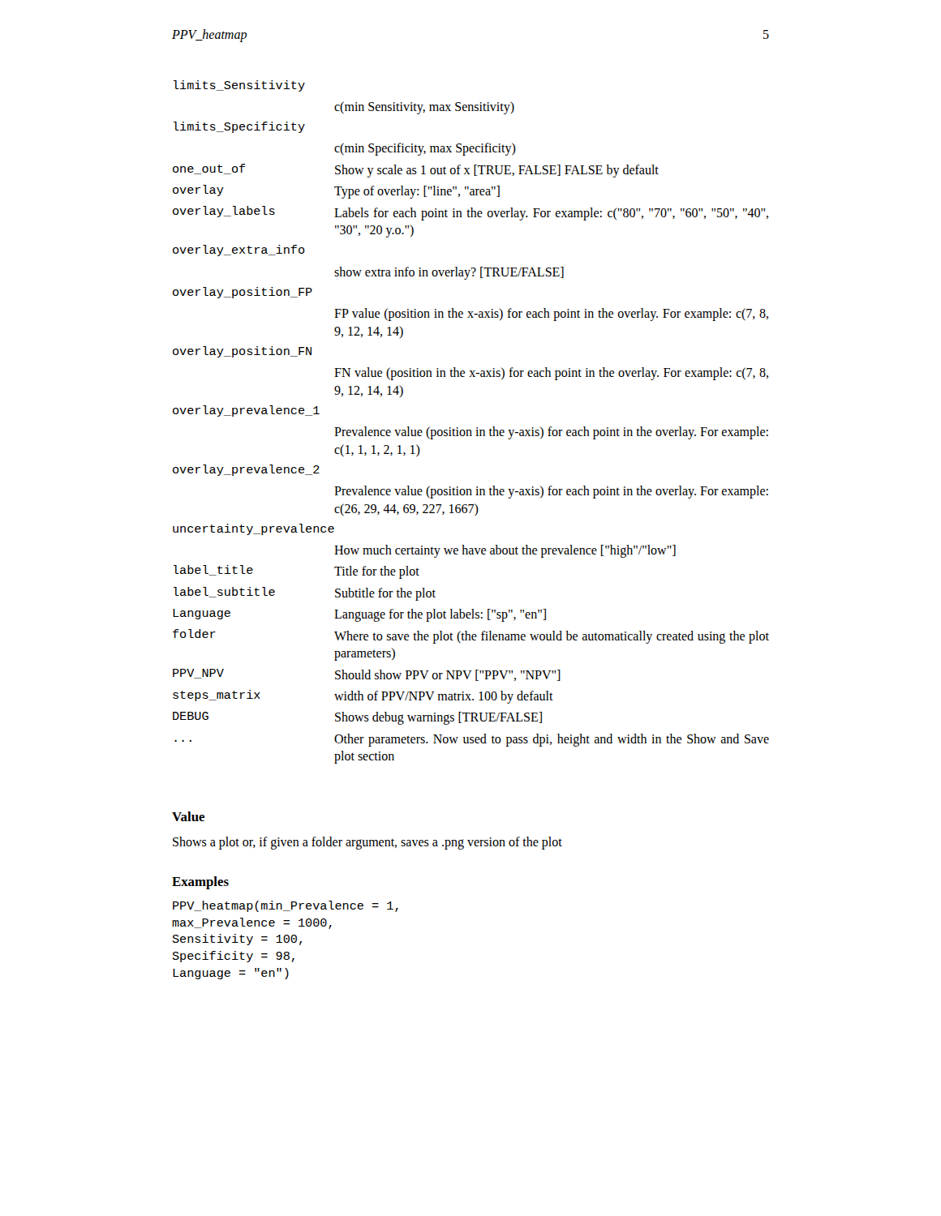PPV_heatmap 5
limits_Sensitivity
c(min Sensitivity, max Sensitivity)
limits_Specificity
c(min Specificity, max Specificity)
one_out_of
Show y scale as 1 out of x [TRUE, FALSE] FALSE by default
overlay
Type of overlay: ["line", "area"]
overlay_labels
Labels for each point in the overlay. For example: c("80", "70", "60", "50", "40", "30", "20 y.o.")
overlay_extra_info
show extra info in overlay? [TRUE/FALSE]
overlay_position_FP
FP value (position in the x-axis) for each point in the overlay. For example: c(7, 8, 9, 12, 14, 14)
overlay_position_FN
FN value (position in the x-axis) for each point in the overlay. For example: c(7, 8, 9, 12, 14, 14)
overlay_prevalence_1
Prevalence value (position in the y-axis) for each point in the overlay. For example: c(1, 1, 1, 2, 1, 1)
overlay_prevalence_2
Prevalence value (position in the y-axis) for each point in the overlay. For example: c(26, 29, 44, 69, 227, 1667)
uncertainty_prevalence
How much certainty we have about the prevalence ["high"/"low"]
label_title
Title for the plot
label_subtitle
Subtitle for the plot
Language
Language for the plot labels: ["sp", "en"]
folder
Where to save the plot (the filename would be automatically created using the plot parameters)
PPV_NPV
Should show PPV or NPV ["PPV", "NPV"]
steps_matrix
width of PPV/NPV matrix. 100 by default
DEBUG
Shows debug warnings [TRUE/FALSE]
...
Other parameters. Now used to pass dpi, height and width in the Show and Save plot section
Value
Shows a plot or, if given a folder argument, saves a .png version of the plot
Examples
PPV_heatmap(min_Prevalence = 1,
max_Prevalence = 1000,
Sensitivity = 100,
Specificity = 98,
Language = "en")